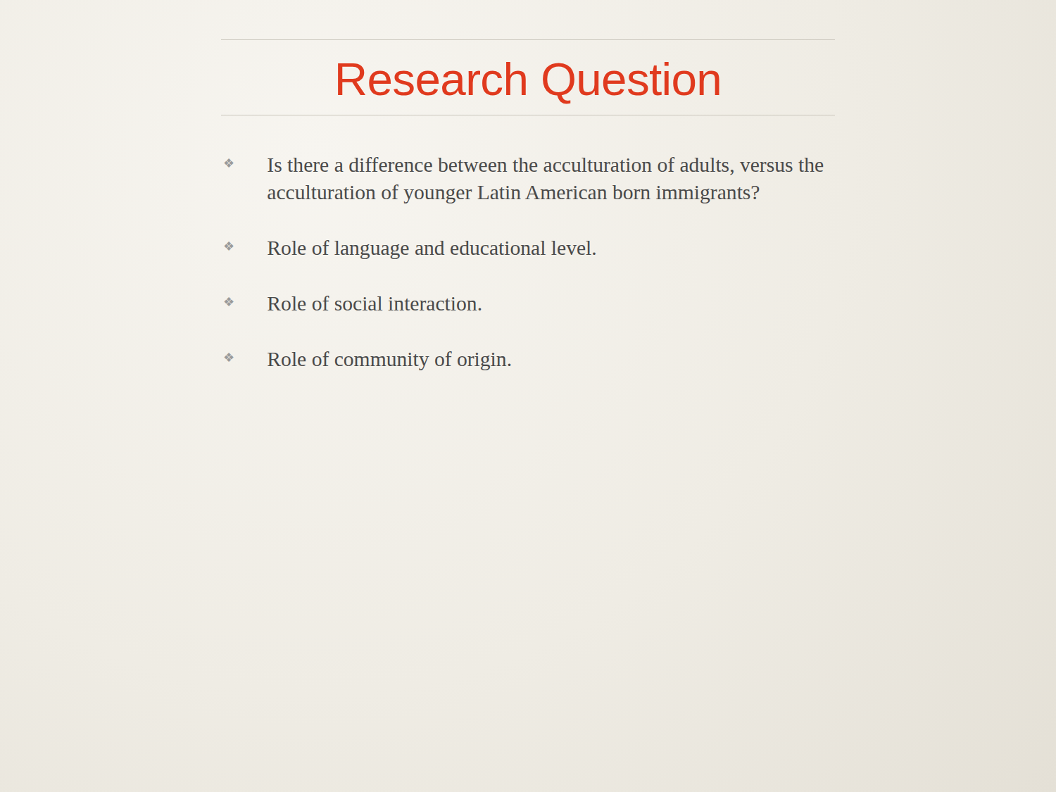Research Question
Is there a difference between the acculturation of adults, versus the acculturation of younger Latin American born immigrants?
Role of language and educational level.
Role of social interaction.
Role of community of origin.